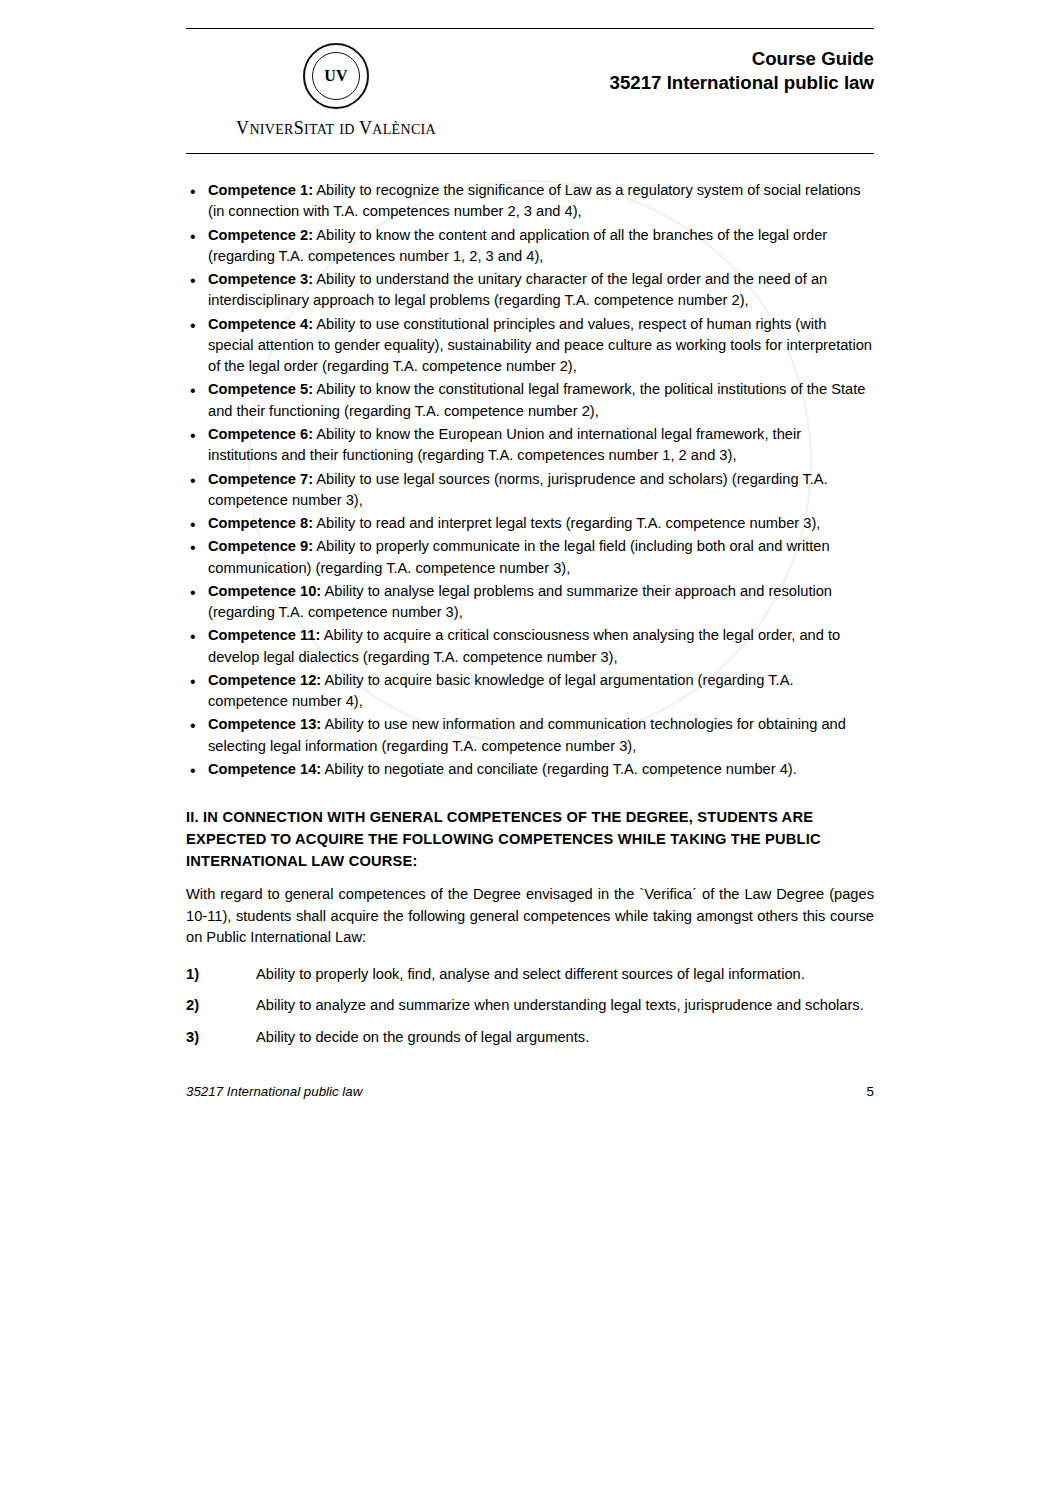UV
VNIVERSITAT ID VALÈNCIA
Course Guide
35217 International public law
Competence 1: Ability to recognize the significance of Law as a regulatory system of social relations (in connection with T.A. competences number 2, 3 and 4),
Competence 2: Ability to know the content and application of all the branches of the legal order (regarding T.A. competences number 1, 2, 3 and 4),
Competence 3: Ability to understand the unitary character of the legal order and the need of an interdisciplinary approach to legal problems (regarding T.A. competence number 2),
Competence 4: Ability to use constitutional principles and values, respect of human rights (with special attention to gender equality), sustainability and peace culture as working tools for interpretation of the legal order (regarding T.A. competence number 2),
Competence 5: Ability to know the constitutional legal framework, the political institutions of the State and their functioning (regarding T.A. competence number 2),
Competence 6: Ability to know the European Union and international legal framework, their institutions and their functioning (regarding T.A. competences number 1, 2 and 3),
Competence 7: Ability to use legal sources (norms, jurisprudence and scholars) (regarding T.A. competence number 3),
Competence 8: Ability to read and interpret legal texts (regarding T.A. competence number 3),
Competence 9: Ability to properly communicate in the legal field (including both oral and written communication) (regarding T.A. competence number 3),
Competence 10: Ability to analyse legal problems and summarize their approach and resolution (regarding T.A. competence number 3),
Competence 11: Ability to acquire a critical consciousness when analysing the legal order, and to develop legal dialectics (regarding T.A. competence number 3),
Competence 12: Ability to acquire basic knowledge of legal argumentation (regarding T.A. competence number 4),
Competence 13: Ability to use new information and communication technologies for obtaining and selecting legal information (regarding T.A. competence number 3),
Competence 14: Ability to negotiate and conciliate (regarding T.A. competence number 4).
II. In connection with general competences of the degree, students are expected to acquire the following competences while taking the public international law course:
With regard to general competences of the Degree envisaged in the `Verifica´ of the Law Degree (pages 10-11), students shall acquire the following general competences while taking amongst others this course on Public International Law:
Ability to properly look, find, analyse and select different sources of legal information.
Ability to analyze and summarize when understanding legal texts, jurisprudence and scholars.
Ability to decide on the grounds of legal arguments.
35217 International public law 5